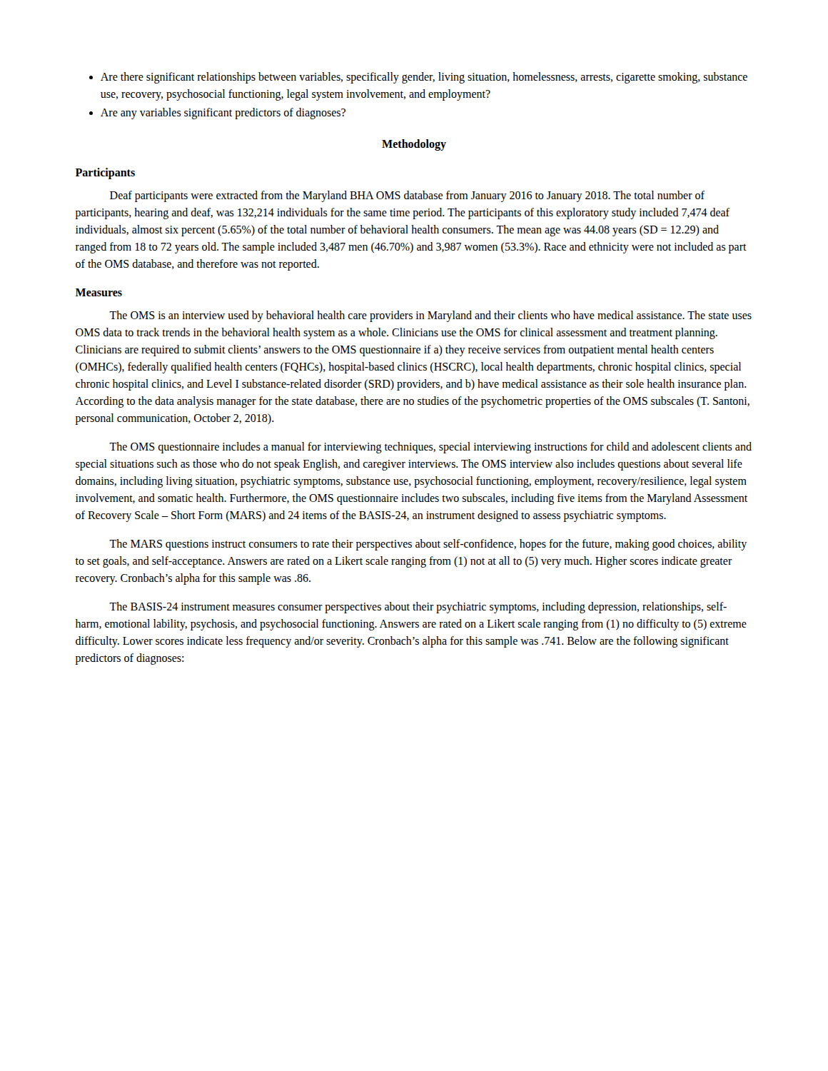Are there significant relationships between variables, specifically gender, living situation, homelessness, arrests, cigarette smoking, substance use, recovery, psychosocial functioning, legal system involvement, and employment?
Are any variables significant predictors of diagnoses?
Methodology
Participants
Deaf participants were extracted from the Maryland BHA OMS database from January 2016 to January 2018. The total number of participants, hearing and deaf, was 132,214 individuals for the same time period. The participants of this exploratory study included 7,474 deaf individuals, almost six percent (5.65%) of the total number of behavioral health consumers. The mean age was 44.08 years (SD = 12.29) and ranged from 18 to 72 years old. The sample included 3,487 men (46.70%) and 3,987 women (53.3%). Race and ethnicity were not included as part of the OMS database, and therefore was not reported.
Measures
The OMS is an interview used by behavioral health care providers in Maryland and their clients who have medical assistance. The state uses OMS data to track trends in the behavioral health system as a whole. Clinicians use the OMS for clinical assessment and treatment planning. Clinicians are required to submit clients’ answers to the OMS questionnaire if a) they receive services from outpatient mental health centers (OMHCs), federally qualified health centers (FQHCs), hospital-based clinics (HSCRC), local health departments, chronic hospital clinics, special chronic hospital clinics, and Level I substance-related disorder (SRD) providers, and b) have medical assistance as their sole health insurance plan. According to the data analysis manager for the state database, there are no studies of the psychometric properties of the OMS subscales (T. Santoni, personal communication, October 2, 2018).
The OMS questionnaire includes a manual for interviewing techniques, special interviewing instructions for child and adolescent clients and special situations such as those who do not speak English, and caregiver interviews. The OMS interview also includes questions about several life domains, including living situation, psychiatric symptoms, substance use, psychosocial functioning, employment, recovery/resilience, legal system involvement, and somatic health. Furthermore, the OMS questionnaire includes two subscales, including five items from the Maryland Assessment of Recovery Scale – Short Form (MARS) and 24 items of the BASIS-24, an instrument designed to assess psychiatric symptoms.
The MARS questions instruct consumers to rate their perspectives about self-confidence, hopes for the future, making good choices, ability to set goals, and self-acceptance. Answers are rated on a Likert scale ranging from (1) not at all to (5) very much. Higher scores indicate greater recovery. Cronbach’s alpha for this sample was .86.
The BASIS-24 instrument measures consumer perspectives about their psychiatric symptoms, including depression, relationships, self-harm, emotional lability, psychosis, and psychosocial functioning. Answers are rated on a Likert scale ranging from (1) no difficulty to (5) extreme difficulty. Lower scores indicate less frequency and/or severity. Cronbach’s alpha for this sample was .741. Below are the following significant predictors of diagnoses: